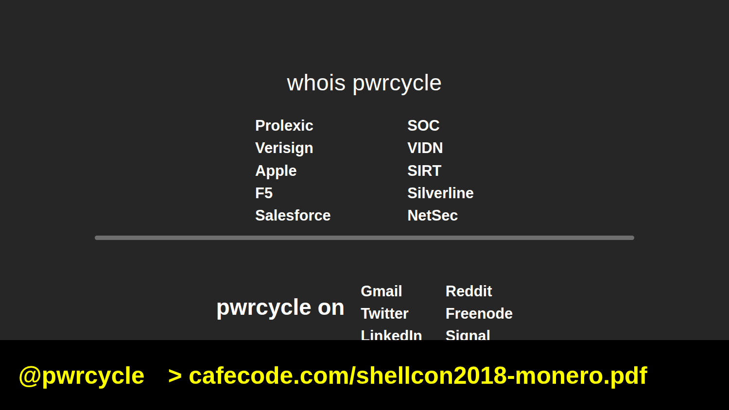whois pwrcycle
Prolexic
Verisign
Apple
F5
Salesforce
SOC
VIDN
SIRT
Silverline
NetSec
pwrcycle on
Gmail
Twitter
LinkedIn
Reddit
Freenode
Signal
@pwrcycle > cafecode.com/shellcon2018-monero.pdf